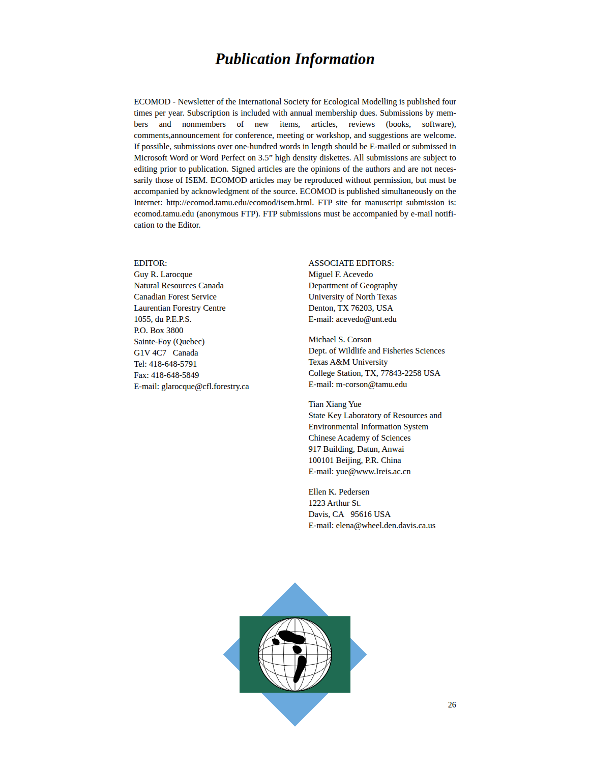Publication Information
ECOMOD - Newsletter of the International Society for Ecological Modelling is published four times per year. Subscription is included with annual membership dues. Submissions by members and nonmembers of new items, articles, reviews (books, software), comments,announcement for conference, meeting or workshop, and suggestions are welcome. If possible, submissions over one-hundred words in length should be E-mailed or submissed in Microsoft Word or Word Perfect on 3.5” high density diskettes. All submissions are subject to editing prior to publication. Signed articles are the opinions of the authors and are not necessarily those of ISEM. ECOMOD articles may be reproduced without permission, but must be accompanied by acknowledgment of the source. ECOMOD is published simultaneously on the Internet: http://ecomod.tamu.edu/ecomod/isem.html. FTP site for manuscript submission is: ecomod.tamu.edu (anonymous FTP). FTP submissions must be accompanied by e-mail notification to the Editor.
EDITOR:
Guy R. Larocque
Natural Resources Canada
Canadian Forest Service
Laurentian Forestry Centre
1055, du P.E.P.S.
P.O. Box 3800
Sainte-Foy (Quebec)
G1V 4C7 Canada
Tel: 418-648-5791
Fax: 418-648-5849
E-mail: glarocque@cfl.forestry.ca
ASSOCIATE EDITORS:
Miguel F. Acevedo
Department of Geography
University of North Texas
Denton, TX 76203, USA
E-mail: acevedo@unt.edu
Michael S. Corson
Dept. of Wildlife and Fisheries Sciences
Texas A&M University
College Station, TX, 77843-2258 USA
E-mail: m-corson@tamu.edu
Tian Xiang Yue
State Key Laboratory of Resources and
Environmental Information System
Chinese Academy of Sciences
917 Building, Datun, Anwai
100101 Beijing, P.R. China
E-mail: yue@www.Ireis.ac.cn
Ellen K. Pedersen
1223 Arthur St.
Davis, CA 95616 USA
E-mail: elena@wheel.den.davis.ca.us
26